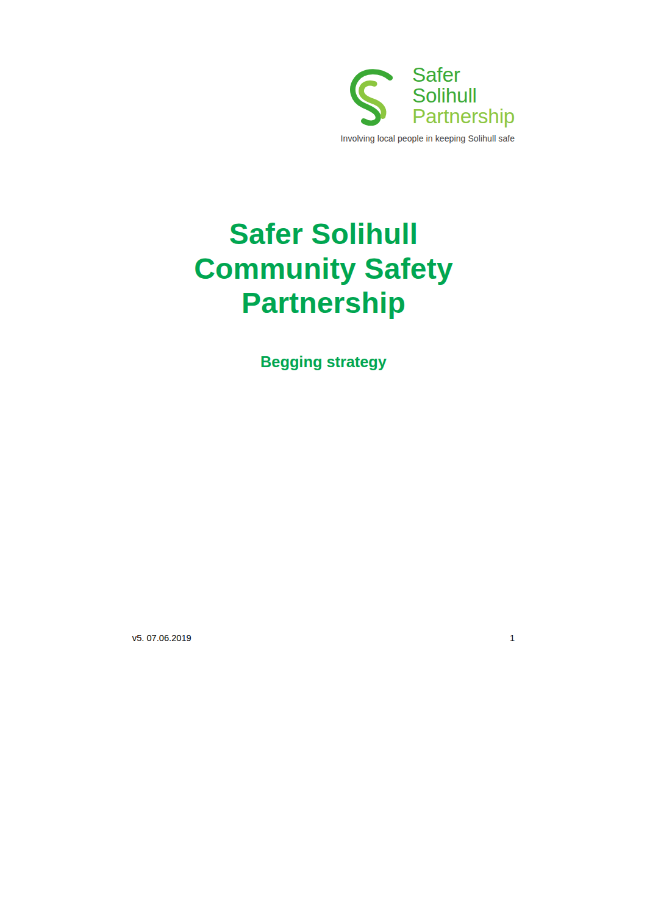Safer
Solihull
Partnership
Involving local people in keeping Solihull safe
Safer Solihull
Community Safety
Partnership
Begging strategy
v5. 07.06.2019 1